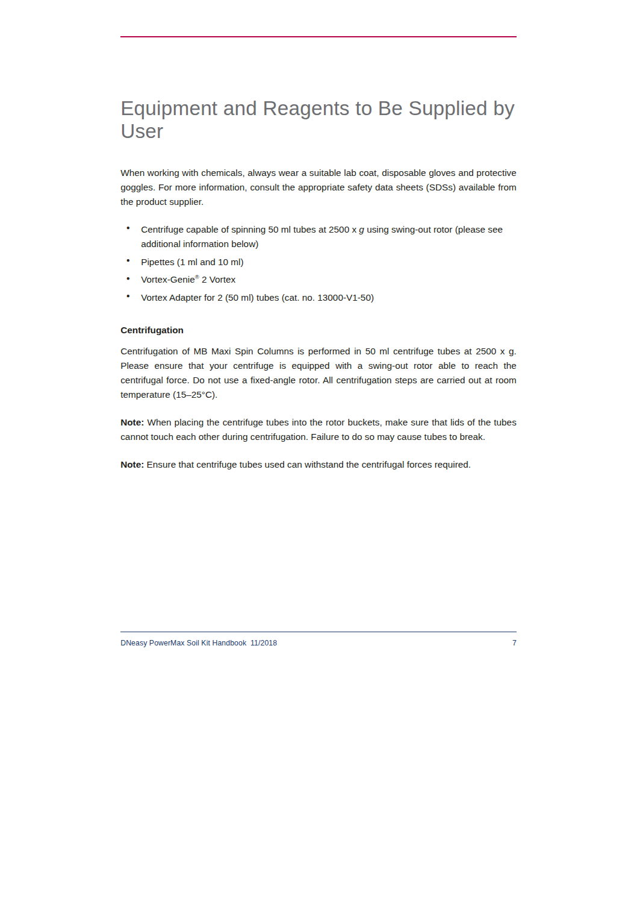Equipment and Reagents to Be Supplied by User
When working with chemicals, always wear a suitable lab coat, disposable gloves and protective goggles. For more information, consult the appropriate safety data sheets (SDSs) available from the product supplier.
Centrifuge capable of spinning 50 ml tubes at 2500 x g using swing-out rotor (please see additional information below)
Pipettes (1 ml and 10 ml)
Vortex-Genie® 2 Vortex
Vortex Adapter for 2 (50 ml) tubes (cat. no. 13000-V1-50)
Centrifugation
Centrifugation of MB Maxi Spin Columns is performed in 50 ml centrifuge tubes at 2500 x g. Please ensure that your centrifuge is equipped with a swing-out rotor able to reach the centrifugal force. Do not use a fixed-angle rotor. All centrifugation steps are carried out at room temperature (15–25°C).
Note: When placing the centrifuge tubes into the rotor buckets, make sure that lids of the tubes cannot touch each other during centrifugation. Failure to do so may cause tubes to break.
Note: Ensure that centrifuge tubes used can withstand the centrifugal forces required.
DNeasy PowerMax Soil Kit Handbook 11/2018
7